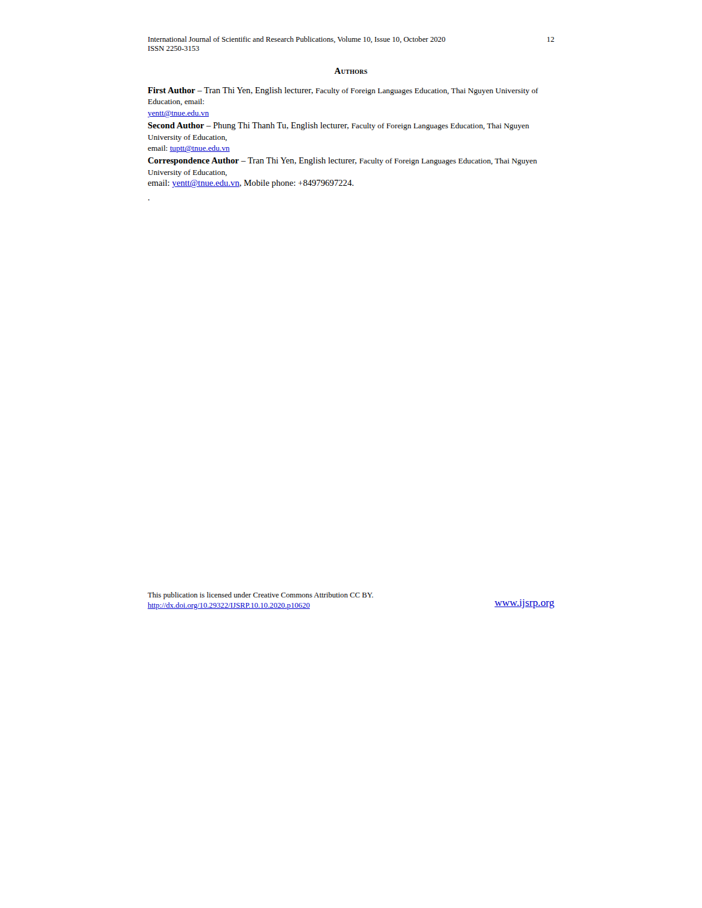International Journal of Scientific and Research Publications, Volume 10, Issue 10, October 2020
ISSN 2250-3153
12
Authors
First Author – Tran Thi Yen, English lecturer, Faculty of Foreign Languages Education, Thai Nguyen University of Education, email:
yentt@tnue.edu.vn
Second Author – Phung Thi Thanh Tu, English lecturer, Faculty of Foreign Languages Education, Thai Nguyen University of Education,
email: tuptt@tnue.edu.vn
Correspondence Author – Tran Thi Yen, English lecturer, Faculty of Foreign Languages Education, Thai Nguyen University of Education,
email: yentt@tnue.edu.vn, Mobile phone: +84979697224.
.
This publication is licensed under Creative Commons Attribution CC BY.
http://dx.doi.org/10.29322/IJSRP.10.10.2020.p10620
www.ijsrp.org